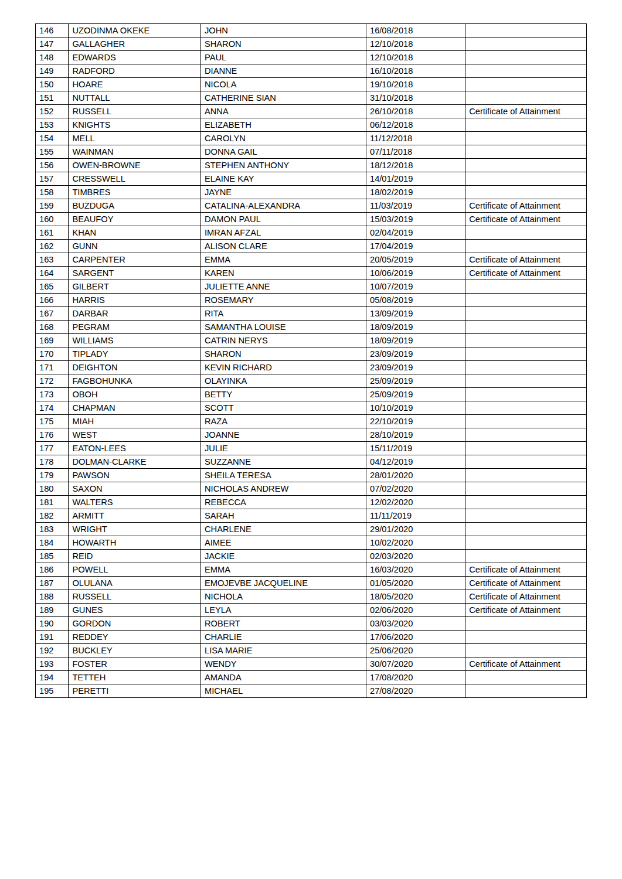| 146 | UZODINMA OKEKE | JOHN | 16/08/2018 | |
| 147 | GALLAGHER | SHARON | 12/10/2018 | |
| 148 | EDWARDS | PAUL | 12/10/2018 | |
| 149 | RADFORD | DIANNE | 16/10/2018 | |
| 150 | HOARE | NICOLA | 19/10/2018 | |
| 151 | NUTTALL | CATHERINE SIAN | 31/10/2018 | |
| 152 | RUSSELL | ANNA | 26/10/2018 | Certificate of Attainment |
| 153 | KNIGHTS | ELIZABETH | 06/12/2018 | |
| 154 | MELL | CAROLYN | 11/12/2018 | |
| 155 | WAINMAN | DONNA GAIL | 07/11/2018 | |
| 156 | OWEN-BROWNE | STEPHEN ANTHONY | 18/12/2018 | |
| 157 | CRESSWELL | ELAINE KAY | 14/01/2019 | |
| 158 | TIMBRES | JAYNE | 18/02/2019 | |
| 159 | BUZDUGA | CATALINA-ALEXANDRA | 11/03/2019 | Certificate of Attainment |
| 160 | BEAUFOY | DAMON PAUL | 15/03/2019 | Certificate of Attainment |
| 161 | KHAN | IMRAN AFZAL | 02/04/2019 | |
| 162 | GUNN | ALISON CLARE | 17/04/2019 | |
| 163 | CARPENTER | EMMA | 20/05/2019 | Certificate of Attainment |
| 164 | SARGENT | KAREN | 10/06/2019 | Certificate of Attainment |
| 165 | GILBERT | JULIETTE ANNE | 10/07/2019 | |
| 166 | HARRIS | ROSEMARY | 05/08/2019 | |
| 167 | DARBAR | RITA | 13/09/2019 | |
| 168 | PEGRAM | SAMANTHA LOUISE | 18/09/2019 | |
| 169 | WILLIAMS | CATRIN NERYS | 18/09/2019 | |
| 170 | TIPLADY | SHARON | 23/09/2019 | |
| 171 | DEIGHTON | KEVIN RICHARD | 23/09/2019 | |
| 172 | FAGBOHUNKA | OLAYINKA | 25/09/2019 | |
| 173 | OBOH | BETTY | 25/09/2019 | |
| 174 | CHAPMAN | SCOTT | 10/10/2019 | |
| 175 | MIAH | RAZA | 22/10/2019 | |
| 176 | WEST | JOANNE | 28/10/2019 | |
| 177 | EATON-LEES | JULIE | 15/11/2019 | |
| 178 | DOLMAN-CLARKE | SUZZANNE | 04/12/2019 | |
| 179 | PAWSON | SHEILA TERESA | 28/01/2020 | |
| 180 | SAXON | NICHOLAS ANDREW | 07/02/2020 | |
| 181 | WALTERS | REBECCA | 12/02/2020 | |
| 182 | ARMITT | SARAH | 11/11/2019 | |
| 183 | WRIGHT | CHARLENE | 29/01/2020 | |
| 184 | HOWARTH | AIMEE | 10/02/2020 | |
| 185 | REID | JACKIE | 02/03/2020 | |
| 186 | POWELL | EMMA | 16/03/2020 | Certificate of Attainment |
| 187 | OLULANA | EMOJEVBE JACQUELINE | 01/05/2020 | Certificate of Attainment |
| 188 | RUSSELL | NICHOLA | 18/05/2020 | Certificate of Attainment |
| 189 | GUNES | LEYLA | 02/06/2020 | Certificate of Attainment |
| 190 | GORDON | ROBERT | 03/03/2020 | |
| 191 | REDDEY | CHARLIE | 17/06/2020 | |
| 192 | BUCKLEY | LISA MARIE | 25/06/2020 | |
| 193 | FOSTER | WENDY | 30/07/2020 | Certificate of Attainment |
| 194 | TETTEH | AMANDA | 17/08/2020 | |
| 195 | PERETTI | MICHAEL | 27/08/2020 | |